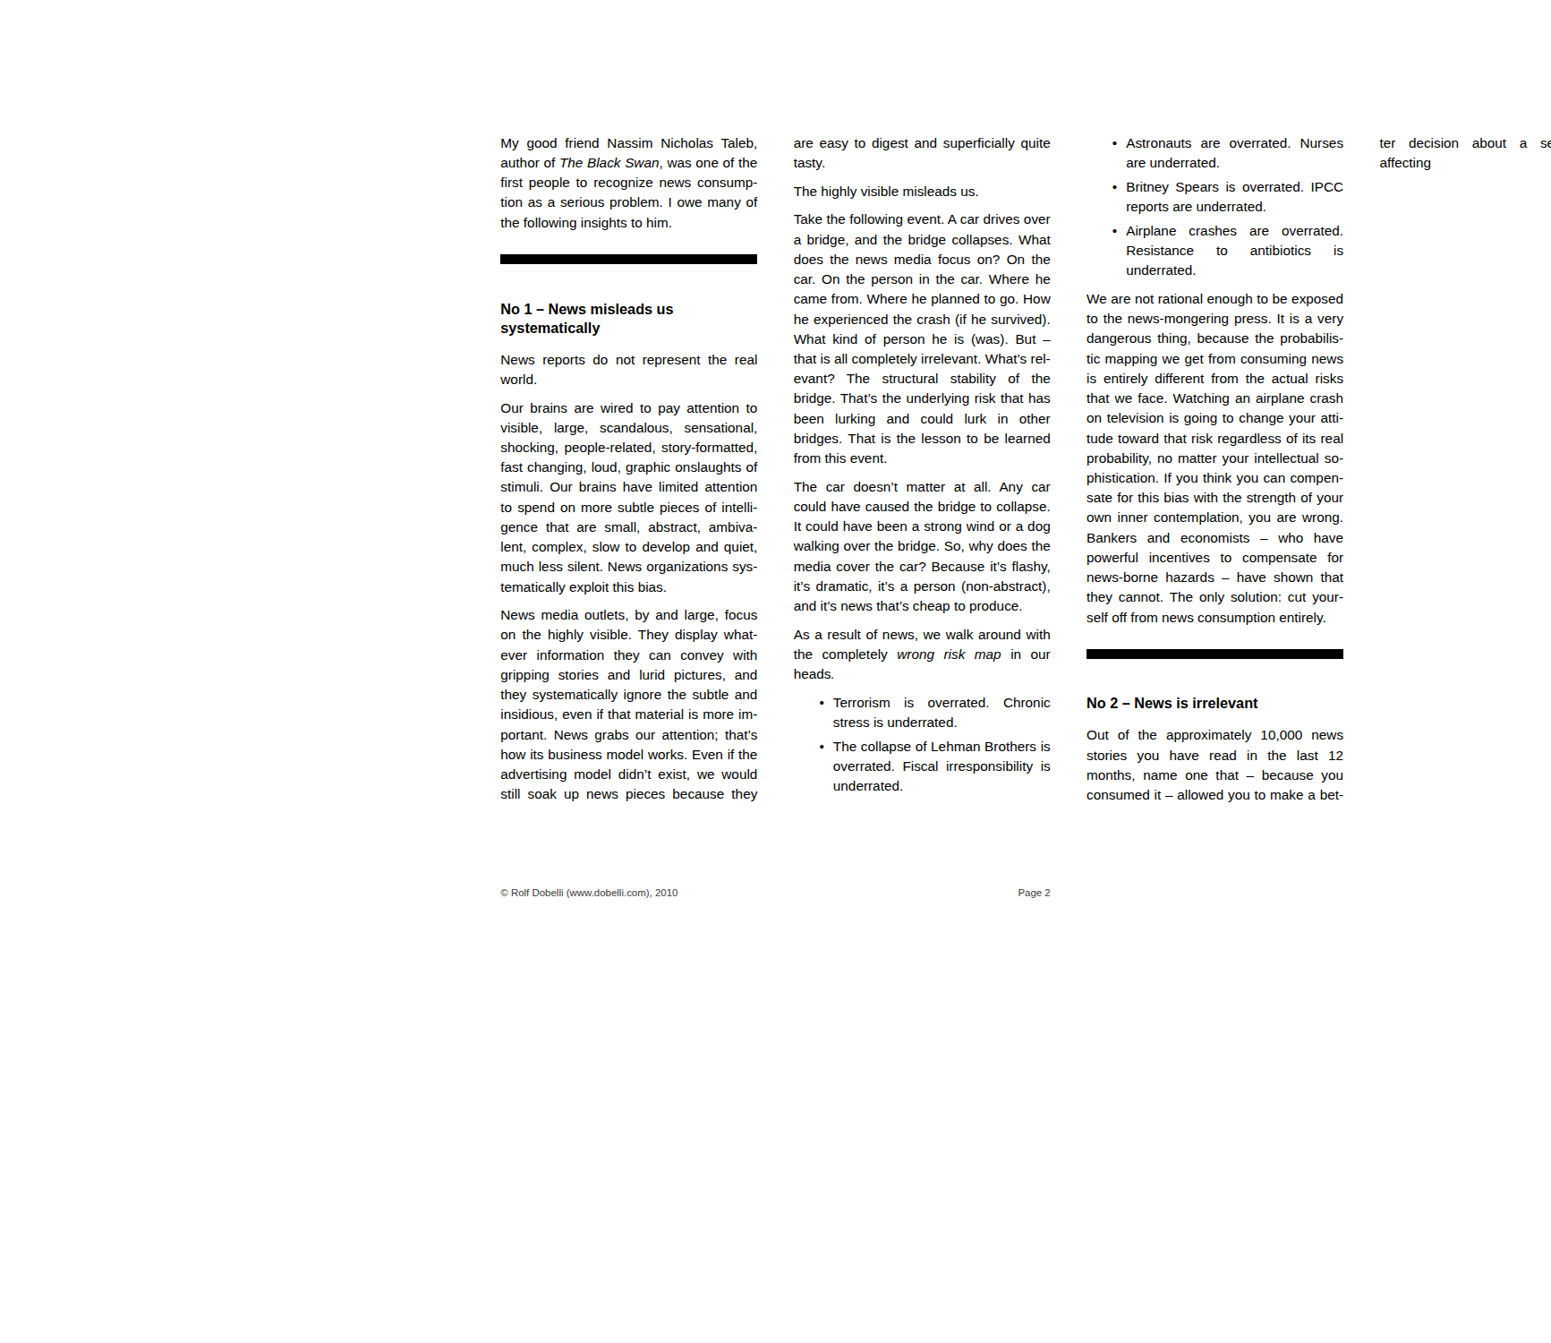My good friend Nassim Nicholas Taleb, author of The Black Swan, was one of the first people to recognize news consumption as a serious problem. I owe many of the following insights to him.
No 1 – News misleads us systematically
News reports do not represent the real world.
Our brains are wired to pay attention to visible, large, scandalous, sensational, shocking, people-related, story-formatted, fast changing, loud, graphic onslaughts of stimuli. Our brains have limited attention to spend on more subtle pieces of intelligence that are small, abstract, ambivalent, complex, slow to develop and quiet, much less silent. News organizations systematically exploit this bias.
News media outlets, by and large, focus on the highly visible. They display whatever information they can convey with gripping stories and lurid pictures, and they systematically ignore the subtle and insidious, even if that material is more important. News grabs our attention; that’s how its business model works. Even if the advertising model didn’t exist, we would still soak up news pieces because they are easy to digest and superficially quite tasty.
The highly visible misleads us.
Take the following event. A car drives over a bridge, and the bridge collapses. What does the news media focus on? On the car. On the person in the car. Where he came from. Where he planned to go. How he experienced the crash (if he survived). What kind of person he is (was). But – that is all completely irrelevant. What’s relevant? The structural stability of the bridge. That’s the underlying risk that has been lurking and could lurk in other bridges. That is the lesson to be learned from this event.
The car doesn’t matter at all. Any car could have caused the bridge to collapse. It could have been a strong wind or a dog walking over the bridge. So, why does the media cover the car? Because it’s flashy, it’s dramatic, it’s a person (non-abstract), and it’s news that’s cheap to produce.
As a result of news, we walk around with the completely wrong risk map in our heads.
Terrorism is overrated. Chronic stress is underrated.
The collapse of Lehman Brothers is overrated. Fiscal irresponsibility is underrated.
Astronauts are overrated. Nurses are underrated.
Britney Spears is overrated. IPCC reports are underrated.
Airplane crashes are overrated. Resistance to antibiotics is underrated.
We are not rational enough to be exposed to the news-mongering press. It is a very dangerous thing, because the probabilistic mapping we get from consuming news is entirely different from the actual risks that we face. Watching an airplane crash on television is going to change your attitude toward that risk regardless of its real probability, no matter your intellectual sophistication. If you think you can compensate for this bias with the strength of your own inner contemplation, you are wrong. Bankers and economists – who have powerful incentives to compensate for news-borne hazards – have shown that they cannot. The only solution: cut yourself off from news consumption entirely.
No 2 – News is irrelevant
Out of the approximately 10,000 news stories you have read in the last 12 months, name one that – because you consumed it – allowed you to make a better decision about a serious matter affecting
© Rolf Dobelli (www.dobelli.com), 2010 Page 2